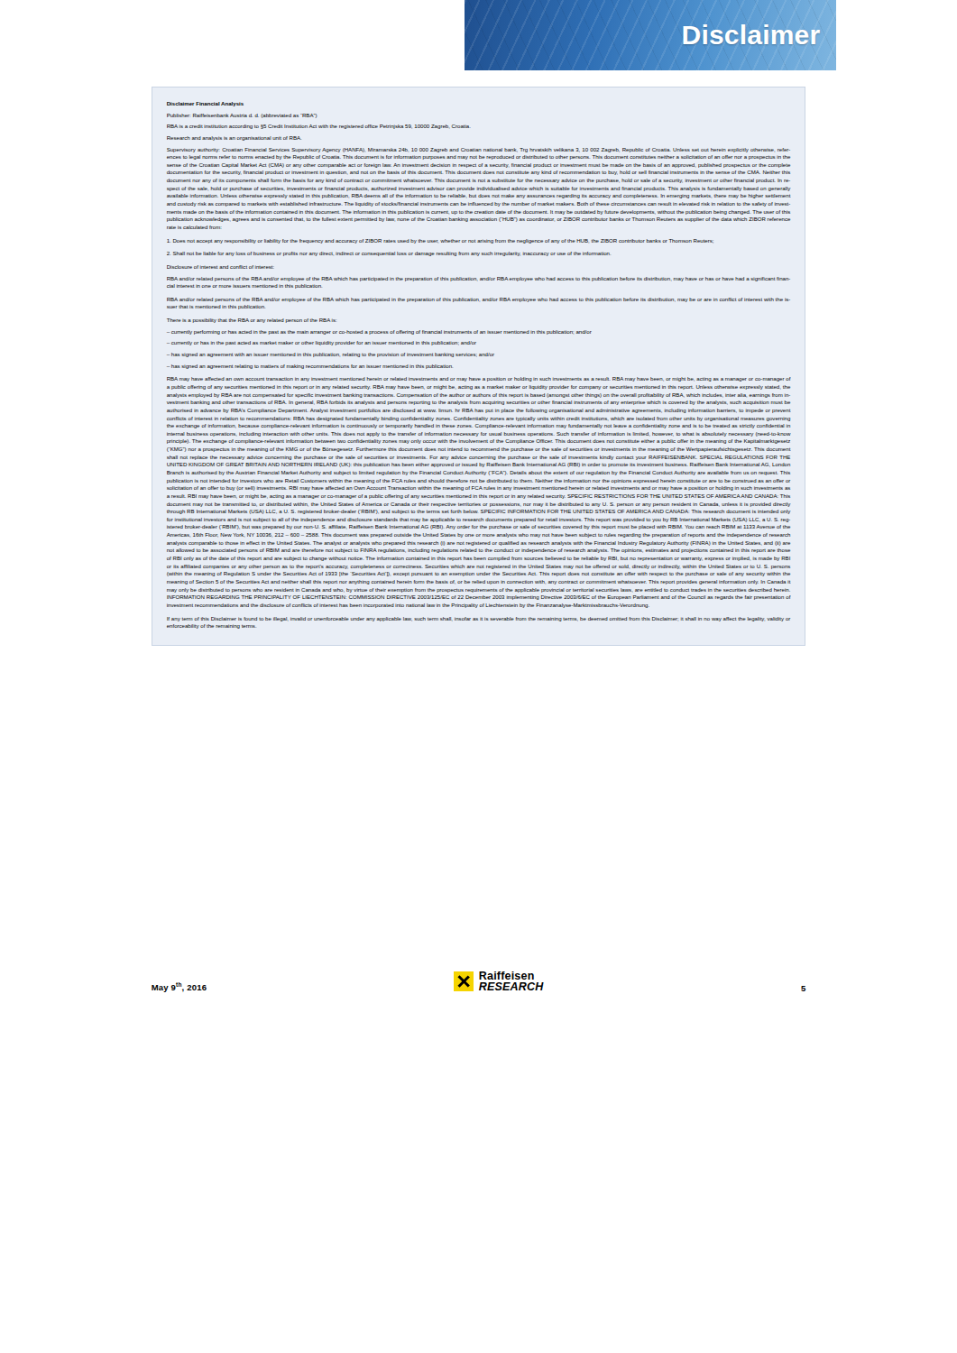Disclaimer
Disclaimer Financial Analysis
Publisher: Raiffeisenbank Austria d. d. (abbreviated as “RBA”)
RBA is a credit institution according to §5 Credit Institution Act with the registered office Petrinjska 59, 10000 Zagreb, Croatia.
Research and analysis is an organisational unit of RBA.
Supervisory authority: Croatian Financial Services Supervisory Agency (HANFA), Miramarska 24b, 10 000 Zagreb and Croatian national bank, Trg hrvatskih velikana 3, 10 002 Zagreb, Republic of Croatia. Unless set out herein explicitly otherwise, references to legal norms refer to norms enacted by the Republic of Croatia. This document is for information purposes and may not be reproduced or distributed to other persons. This document constitutes neither a solicitation of an offer nor a prospectus in the sense of the Croatian Capital Market Act (CMA) or any other comparable act or foreign law. An investment decision in respect of a security, financial product or investment must be made on the basis of an approved, published prospectus or the complete documentation for the security, financial product or investment in question, and not on the basis of this document. This document does not constitute any kind of recommendation to buy, hold or sell financial instruments in the sense of the CMA. Neither this document nor any of its components shall form the basis for any kind of contract or commitment whatsoever. This document is not a substitute for the necessary advice on the purchase, hold or sale of a security, investment or other financial product. In respect of the sale, hold or purchase of securities, investments or financial products, authorized investment advisor can provide individualised advice which is suitable for investments and financial products. This analysis is fundamentally based on generally available information. Unless otherwise expressly stated in this publication, RBA deems all of the information to be reliable, but does not make any assurances regarding its accuracy and completeness. In emerging markets, there may be higher settlement and custody risk as compared to markets with established infrastructure. The liquidity of stocks/financial instruments can be influenced by the number of market makers. Both of these circumstances can result in elevated risk in relation to the safety of investments made on the basis of the information contained in this document. The information in this publication is current, up to the creation date of the document. It may be outdated by future developments, without the publication being changed. The user of this publication acknowledges, agrees and is consented that, to the fullest extent permitted by law, none of the Croatian banking association (“HUB”) as coordinator, or ZIBOR contributor banks or Thomson Reuters as supplier of the data which ZIBOR reference rate is calculated from:
1. Does not accept any responsibility or liability for the frequency and accuracy of ZIBOR rates used by the user, whether or not arising from the negligence of any of the HUB, the ZIBOR contributor banks or Thomson Reuters;
2. Shall not be liable for any loss of business or profits nor any direct, indirect or consequential loss or damage resulting from any such irregularity, inaccuracy or use of the information.
Disclosure of interest and conflict of interest:
RBA and/or related persons of the RBA and/or employee of the RBA which has participated in the preparation of this publication, and/or RBA employee who had access to this publication before its distribution, may have or has or have had a significant financial interest in one or more issuers mentioned in this publication.
RBA and/or related persons of the RBA and/or employee of the RBA which has participated in the preparation of this publication, and/or RBA employee who had access to this publication before its distribution, may be or are in conflict of interest with the issuer that is mentioned in this publication.
There is a possibility that the RBA or any related person of the RBA is:
– currently performing or has acted in the past as the main arranger or co-hosted a process of offering of financial instruments of an issuer mentioned in this publication; and/or
– currently or has in the past acted as market maker or other liquidity provider for an issuer mentioned in this publication; and/or
– has signed an agreement with an issuer mentioned in this publication, relating to the provision of investment banking services; and/or
– has signed an agreement relating to matters of making recommendations for an issuer mentioned in this publication.
RBA may have affected an own account transaction in any investment mentioned herein or related investments and or may have a position or holding in such investments as a result. RBA may have been, or might be, acting as a manager or co-manager of a public offering of any securities mentioned in this report or in any related security. RBA may have been, or might be, acting as a market maker or liquidity provider for company or securities mentioned in this report. Unless otherwise expressly stated, the analysts employed by RBA are not compensated for specific investment banking transactions. Compensation of the author or authors of this report is based (amongst other things) on the overall profitability of RBA, which includes, inter alia, earnings from investment banking and other transactions of RBA. In general, RBA forbids its analysts and persons reporting to the analysts from acquiring securities or other financial instruments of any enterprise which is covered by the analysts, such acquisition must be authorised in advance by RBA’s Compliance Department. Analyst investment portfolios are disclosed at www. limun. hr RBA has put in place the following organisational and administrative agreements, including information barriers, to impede or prevent conflicts of interest in relation to recommendations: RBA has designated fundamentally binding confidentiality zones. Confidentiality zones are typically units within credit institutions, which are isolated from other units by organisational measures governing the exchange of information, because compliance-relevant information is continuously or temporarily handled in these zones. Compliance-relevant information may fundamentally not leave a confidentiality zone and is to be treated as strictly confidential in internal business operations, including interaction with other units. This does not apply to the transfer of information necessary for usual business operations. Such transfer of information is limited, however, to what is absolutely necessary (need-to-know principle). The exchange of compliance-relevant information between two confidentiality zones may only occur with the involvement of the Compliance Officer. This document does not constitute either a public offer in the meaning of the Kapitalmarktgesetz (“KMG”) nor a prospectus in the meaning of the KMG or of the Börsegesetz. Furthermore this document does not intend to recommend the purchase or the sale of securities or investments in the meaning of the Wertpapieraufsichtsgesetz. This document shall not replace the necessary advice concerning the purchase or the sale of securities or investments. For any advice concerning the purchase or the sale of investments kindly contact your RAIFFEISENBANK. SPECIAL REGULATIONS FOR THE UNITED KINGDOM OF GREAT BRITAIN AND NORTHERN IRELAND (UK): this publication has been either approved or issued by Raiffeisen Bank International AG (RBI) in order to promote its investment business. Raiffeisen Bank International AG, London Branch is authorised by the Austrian Financial Market Authority and subject to limited regulation by the Financial Conduct Authority (“FCA”). Details about the extent of our regulation by the Financial Conduct Authority are available from us on request. This publication is not intended for investors who are Retail Customers within the meaning of the FCA rules and should therefore not be distributed to them. Neither the information nor the opinions expressed herein constitute or are to be construed as an offer or solicitation of an offer to buy (or sell) investments. RBI may have affected an Own Account Transaction within the meaning of FCA rules in any investment mentioned herein or related investments and or may have a position or holding in such investments as a result. RBI may have been, or might be, acting as a manager or co-manager of a public offering of any securities mentioned in this report or in any related security. SPECIFIC RESTRICTIONS FOR THE UNITED STATES OF AMERICA AND CANADA: This document may not be transmitted to, or distributed within, the United States of America or Canada or their respective territories or possessions, nor may it be distributed to any U. S. person or any person resident in Canada, unless it is provided directly through RB International Markets (USA) LLC, a U. S. registered broker-dealer (‘RBIM’), and subject to the terms set forth below. SPECIFIC INFORMATION FOR THE UNITED STATES OF AMERICA AND CANADA: This research document is intended only for institutional investors and is not subject to all of the independence and disclosure standards that may be applicable to research documents prepared for retail investors. This report was provided to you by RB International Markets (USA) LLC, a U. S. registered broker-dealer (‘RBIM’), but was prepared by our non-U. S. affiliate, Raiffeisen Bank International AG (RBI). Any order for the purchase or sale of securities covered by this report must be placed with RBIM. You can reach RBIM at 1133 Avenue of the Americas, 16th Floor, New York, NY 10036, 212 – 600 – 2588. This document was prepared outside the United States by one or more analysts who may not have been subject to rules regarding the preparation of reports and the independence of research analysts comparable to those in effect in the United States. The analyst or analysts who prepared this research (i) are not registered or qualified as research analysts with the Financial Industry Regulatory Authority (FINRA) in the United States, and (ii) are not allowed to be associated persons of RBIM and are therefore not subject to FINRA regulations, including regulations related to the conduct or independence of research analysts. The opinions, estimates and projections contained in this report are those of RBI only as of the date of this report and are subject to change without notice. The information contained in this report has been compiled from sources believed to be reliable by RBI, but no representation or warranty, express or implied, is made by RBI or its affiliated companies or any other person as to the report’s accuracy, completeness or correctness. Securities which are not registered in the United States may not be offered or sold, directly or indirectly, within the United States or to U. S. persons (within the meaning of Regulation S under the Securities Act of 1933 [the ‘Securities Act’]), except pursuant to an exemption under the Securities Act. This report does not constitute an offer with respect to the purchase or sale of any security within the meaning of Section 5 of the Securities Act and neither shall this report nor anything contained herein form the basis of, or be relied upon in connection with, any contract or commitment whatsoever. This report provides general information only. In Canada it may only be distributed to persons who are resident in Canada and who, by virtue of their exemption from the prospectus requirements of the applicable provincial or territorial securities laws, are entitled to conduct trades in the securities described herein. INFORMATION REGARDING THE PRINCIPALITY OF LIECHTENSTEIN: COMMISSION DIRECTIVE 2003/125/EC of 22 December 2003 implementing Directive 2003/6/EC of the European Parliament and of the Council as regards the fair presentation of investment recommendations and the disclosure of conflicts of interest has been incorporated into national law in the Principality of Liechtenstein by the Finanzanalyse-Marktmissbrauchs-Verordnung.
If any term of this Disclaimer is found to be illegal, invalid or unenforceable under any applicable law, such term shall, insofar as it is severable from the remaining terms, be deemed omitted from this Disclaimer; it shall in no way affect the legality, validity or enforceability of the remaining terms.
May 9th, 2016
Raiffeisen
RESEARCH
5